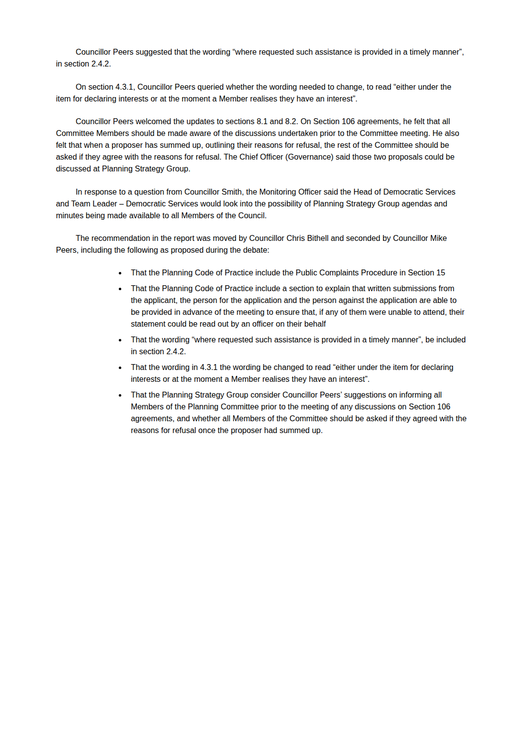Councillor Peers suggested that the wording “where requested such assistance is provided in a timely manner”, in section 2.4.2.
On section 4.3.1, Councillor Peers queried whether the wording needed to change, to read “either under the item for declaring interests or at the moment a Member realises they have an interest”.
Councillor Peers welcomed the updates to sections 8.1 and 8.2. On Section 106 agreements, he felt that all Committee Members should be made aware of the discussions undertaken prior to the Committee meeting. He also felt that when a proposer has summed up, outlining their reasons for refusal, the rest of the Committee should be asked if they agree with the reasons for refusal. The Chief Officer (Governance) said those two proposals could be discussed at Planning Strategy Group.
In response to a question from Councillor Smith, the Monitoring Officer said the Head of Democratic Services and Team Leader – Democratic Services would look into the possibility of Planning Strategy Group agendas and minutes being made available to all Members of the Council.
The recommendation in the report was moved by Councillor Chris Bithell and seconded by Councillor Mike Peers, including the following as proposed during the debate:
That the Planning Code of Practice include the Public Complaints Procedure in Section 15
That the Planning Code of Practice include a section to explain that written submissions from the applicant, the person for the application and the person against the application are able to be provided in advance of the meeting to ensure that, if any of them were unable to attend, their statement could be read out by an officer on their behalf
That the wording “where requested such assistance is provided in a timely manner”, be included in section 2.4.2.
That the wording in 4.3.1 the wording be changed to read “either under the item for declaring interests or at the moment a Member realises they have an interest”.
That the Planning Strategy Group consider Councillor Peers’ suggestions on informing all Members of the Planning Committee prior to the meeting of any discussions on Section 106 agreements, and whether all Members of the Committee should be asked if they agreed with the reasons for refusal once the proposer had summed up.